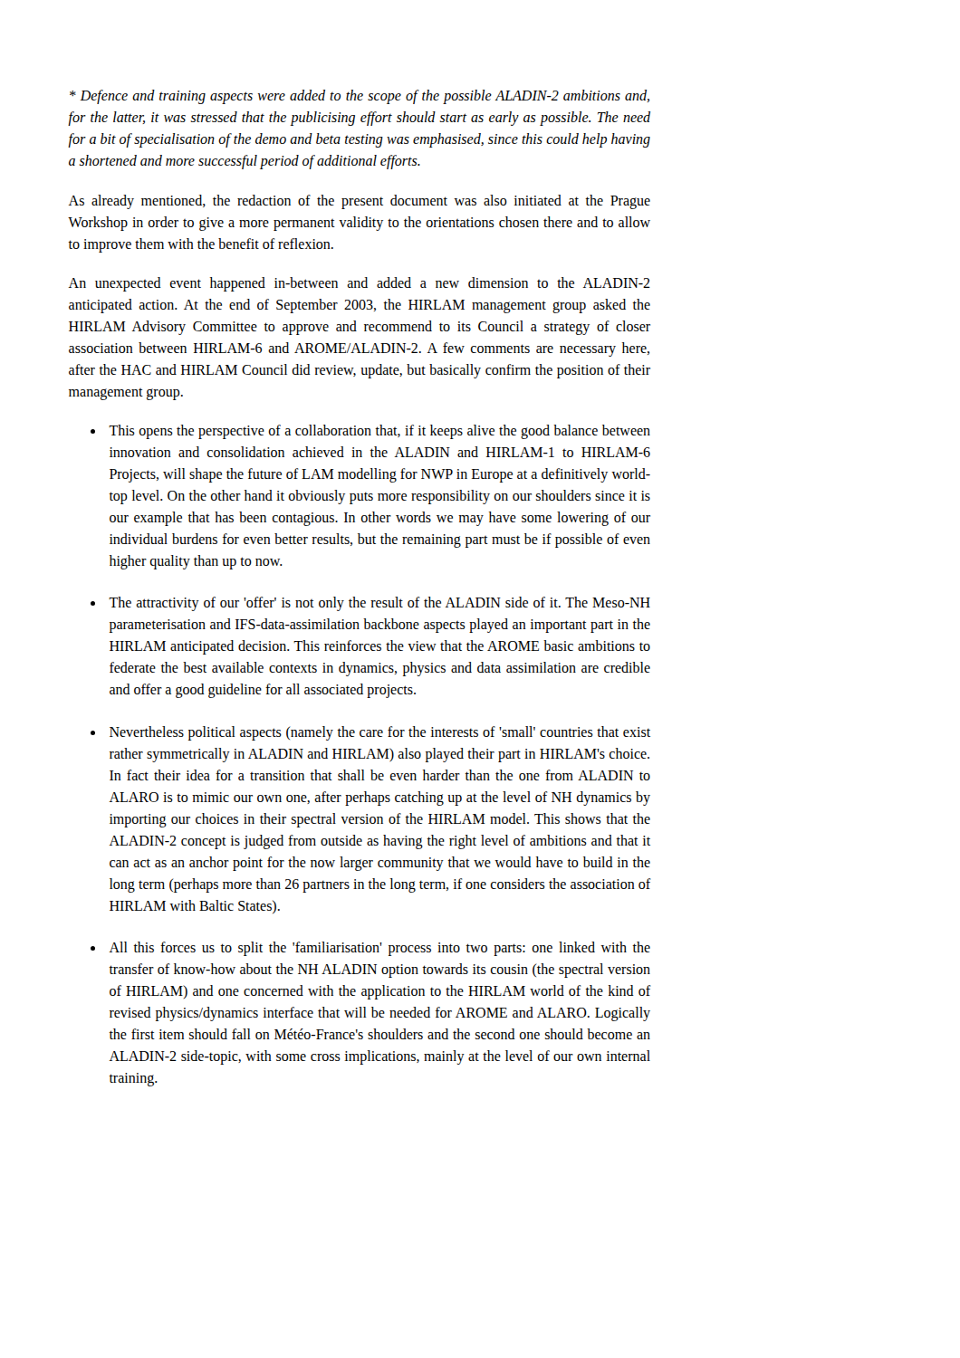* Defence and training aspects were added to the scope of the possible ALADIN-2 ambitions and, for the latter, it was stressed that the publicising effort should start as early as possible. The need for a bit of specialisation of the demo and beta testing was emphasised, since this could help having a shortened and more successful period of additional efforts.
As already mentioned, the redaction of the present document was also initiated at the Prague Workshop in order to give a more permanent validity to the orientations chosen there and to allow to improve them with the benefit of reflexion.
An unexpected event happened in-between and added a new dimension to the ALADIN-2 anticipated action. At the end of September 2003, the HIRLAM management group asked the HIRLAM Advisory Committee to approve and recommend to its Council a strategy of closer association between HIRLAM-6 and AROME/ALADIN-2. A few comments are necessary here, after the HAC and HIRLAM Council did review, update, but basically confirm the position of their management group.
This opens the perspective of a collaboration that, if it keeps alive the good balance between innovation and consolidation achieved in the ALADIN and HIRLAM-1 to HIRLAM-6 Projects, will shape the future of LAM modelling for NWP in Europe at a definitively world-top level. On the other hand it obviously puts more responsibility on our shoulders since it is our example that has been contagious. In other words we may have some lowering of our individual burdens for even better results, but the remaining part must be if possible of even higher quality than up to now.
The attractivity of our 'offer' is not only the result of the ALADIN side of it. The Meso-NH parameterisation and IFS-data-assimilation backbone aspects played an important part in the HIRLAM anticipated decision. This reinforces the view that the AROME basic ambitions to federate the best available contexts in dynamics, physics and data assimilation are credible and offer a good guideline for all associated projects.
Nevertheless political aspects (namely the care for the interests of 'small' countries that exist rather symmetrically in ALADIN and HIRLAM) also played their part in HIRLAM's choice. In fact their idea for a transition that shall be even harder than the one from ALADIN to ALARO is to mimic our own one, after perhaps catching up at the level of NH dynamics by importing our choices in their spectral version of the HIRLAM model. This shows that the ALADIN-2 concept is judged from outside as having the right level of ambitions and that it can act as an anchor point for the now larger community that we would have to build in the long term (perhaps more than 26 partners in the long term, if one considers the association of HIRLAM with Baltic States).
All this forces us to split the 'familiarisation' process into two parts: one linked with the transfer of know-how about the NH ALADIN option towards its cousin (the spectral version of HIRLAM) and one concerned with the application to the HIRLAM world of the kind of revised physics/dynamics interface that will be needed for AROME and ALARO. Logically the first item should fall on Météo-France's shoulders and the second one should become an ALADIN-2 side-topic, with some cross implications, mainly at the level of our own internal training.